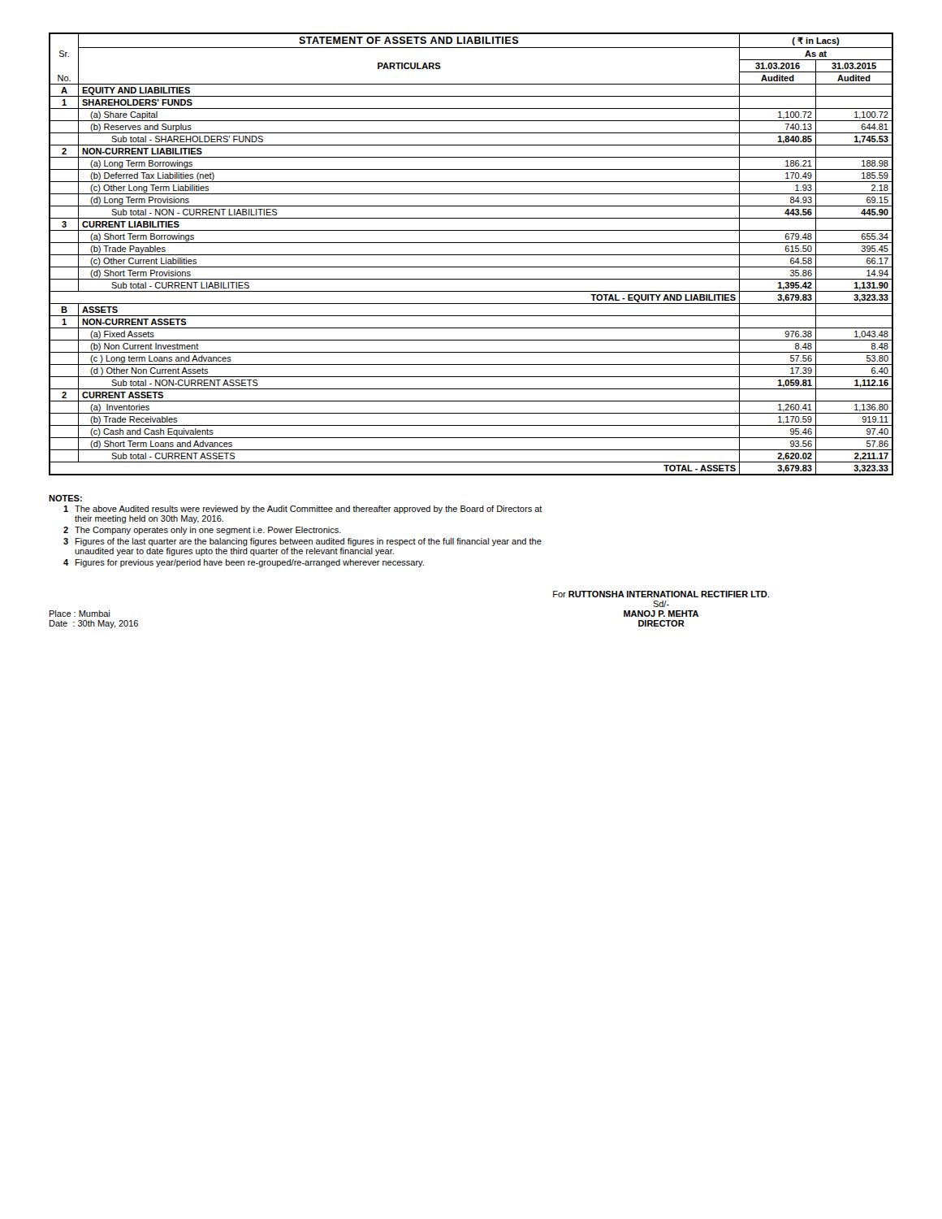| | STATEMENT OF ASSETS AND LIABILITIES | ( ₹ in Lacs) |
| Sr. | | As at |
| | PARTICULARS | 31.03.2016 | 31.03.2015 |
| No. | | Audited | Audited |
| A | EQUITY AND LIABILITIES | | |
| 1 | SHAREHOLDERS' FUNDS | | |
| | (a) Share Capital | 1,100.72 | 1,100.72 |
| | (b) Reserves and Surplus | 740.13 | 644.81 |
| | Sub total - SHAREHOLDERS' FUNDS | 1,840.85 | 1,745.53 |
| 2 | NON-CURRENT LIABILITIES | | |
| | (a) Long Term Borrowings | 186.21 | 188.98 |
| | (b) Deferred Tax Liabilities (net) | 170.49 | 185.59 |
| | (c) Other Long Term Liabilities | 1.93 | 2.18 |
| | (d) Long Term Provisions | 84.93 | 69.15 |
| | Sub total - NON - CURRENT LIABILITIES | 443.56 | 445.90 |
| 3 | CURRENT LIABILITIES | | |
| | (a) Short Term Borrowings | 679.48 | 655.34 |
| | (b) Trade Payables | 615.50 | 395.45 |
| | (c) Other Current Liabilities | 64.58 | 66.17 |
| | (d) Short Term Provisions | 35.86 | 14.94 |
| | Sub total - CURRENT LIABILITIES | 1,395.42 | 1,131.90 |
| | TOTAL - EQUITY AND LIABILITIES | 3,679.83 | 3,323.33 |
| B | ASSETS | | |
| 1 | NON-CURRENT ASSETS | | |
| | (a) Fixed Assets | 976.38 | 1,043.48 |
| | (b) Non Current Investment | 8.48 | 8.48 |
| | (c ) Long term Loans and Advances | 57.56 | 53.80 |
| | (d ) Other Non Current Assets | 17.39 | 6.40 |
| | Sub total - NON-CURRENT ASSETS | 1,059.81 | 1,112.16 |
| 2 | CURRENT ASSETS | | |
| | (a) Inventories | 1,260.41 | 1,136.80 |
| | (b) Trade Receivables | 1,170.59 | 919.11 |
| | (c) Cash and Cash Equivalents | 95.46 | 97.40 |
| | (d) Short Term Loans and Advances | 93.56 | 57.86 |
| | Sub total - CURRENT ASSETS | 2,620.02 | 2,211.17 |
| | TOTAL - ASSETS | 3,679.83 | 3,323.33 |
NOTES:
| 1 | The above Audited results were reviewed by the Audit Committee and thereafter approved by the Board of Directors at their meeting held on 30th May, 2016. |
| 2 | The Company operates only in one segment i.e. Power Electronics. |
| 3 | Figures of the last quarter are the balancing figures between audited figures in respect of the full financial year and the unaudited year to date figures upto the third quarter of the relevant financial year. |
| 4 | Figures for previous year/period have been re-grouped/re-arranged wherever necessary. |
| | For RUTTONSHA INTERNATIONAL RECTIFIER LTD . |
| | Sd/- |
| Place : Mumbai | MANOJ P. MEHTA |
| Date : 30th May, 2016 | DIRECTOR |